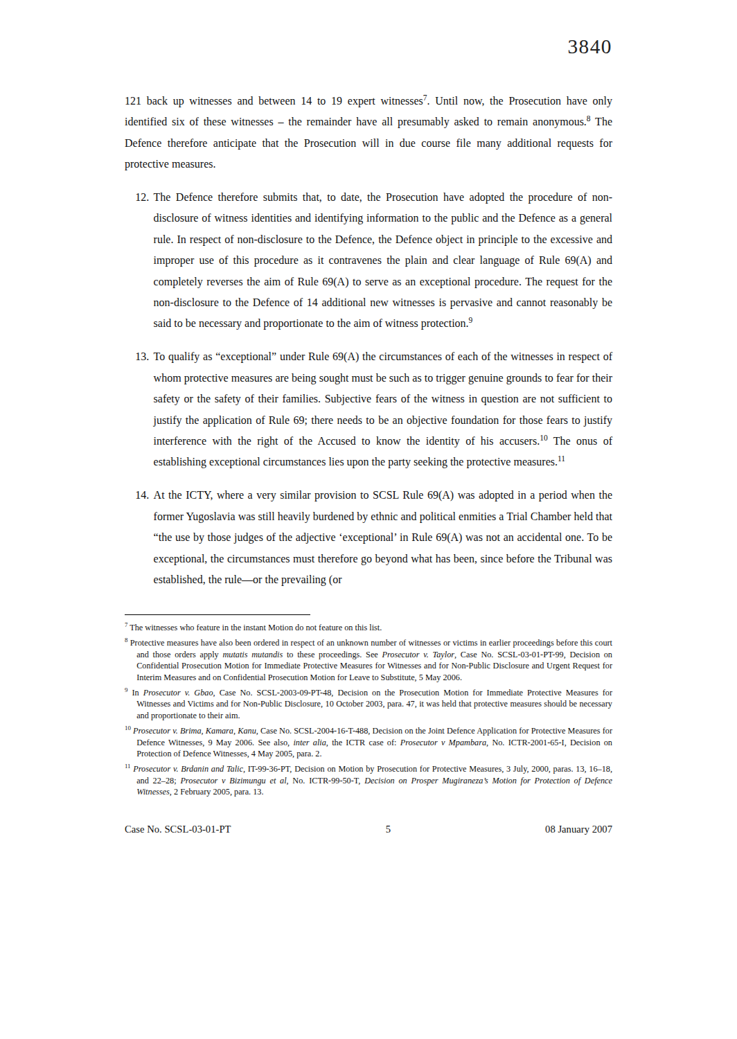3840
121 back up witnesses and between 14 to 19 expert witnesses7. Until now, the Prosecution have only identified six of these witnesses – the remainder have all presumably asked to remain anonymous.8 The Defence therefore anticipate that the Prosecution will in due course file many additional requests for protective measures.
12. The Defence therefore submits that, to date, the Prosecution have adopted the procedure of non-disclosure of witness identities and identifying information to the public and the Defence as a general rule. In respect of non-disclosure to the Defence, the Defence object in principle to the excessive and improper use of this procedure as it contravenes the plain and clear language of Rule 69(A) and completely reverses the aim of Rule 69(A) to serve as an exceptional procedure. The request for the non-disclosure to the Defence of 14 additional new witnesses is pervasive and cannot reasonably be said to be necessary and proportionate to the aim of witness protection.9
13. To qualify as “exceptional” under Rule 69(A) the circumstances of each of the witnesses in respect of whom protective measures are being sought must be such as to trigger genuine grounds to fear for their safety or the safety of their families. Subjective fears of the witness in question are not sufficient to justify the application of Rule 69; there needs to be an objective foundation for those fears to justify interference with the right of the Accused to know the identity of his accusers.10 The onus of establishing exceptional circumstances lies upon the party seeking the protective measures.11
14. At the ICTY, where a very similar provision to SCSL Rule 69(A) was adopted in a period when the former Yugoslavia was still heavily burdened by ethnic and political enmities a Trial Chamber held that “the use by those judges of the adjective ‘exceptional’ in Rule 69(A) was not an accidental one. To be exceptional, the circumstances must therefore go beyond what has been, since before the Tribunal was established, the rule—or the prevailing (or
7 The witnesses who feature in the instant Motion do not feature on this list.
8 Protective measures have also been ordered in respect of an unknown number of witnesses or victims in earlier proceedings before this court and those orders apply mutatis mutandis to these proceedings. See Prosecutor v. Taylor, Case No. SCSL-03-01-PT-99, Decision on Confidential Prosecution Motion for Immediate Protective Measures for Witnesses and for Non-Public Disclosure and Urgent Request for Interim Measures and on Confidential Prosecution Motion for Leave to Substitute, 5 May 2006.
9 In Prosecutor v. Gbao, Case No. SCSL-2003-09-PT-48, Decision on the Prosecution Motion for Immediate Protective Measures for Witnesses and Victims and for Non-Public Disclosure, 10 October 2003, para. 47, it was held that protective measures should be necessary and proportionate to their aim.
10 Prosecutor v. Brima, Kamara, Kanu, Case No. SCSL-2004-16-T-488, Decision on the Joint Defence Application for Protective Measures for Defence Witnesses, 9 May 2006. See also, inter alia, the ICTR case of: Prosecutor v Mpambara, No. ICTR-2001-65-I, Decision on Protection of Defence Witnesses, 4 May 2005, para. 2.
11 Prosecutor v. Brdanin and Talic, IT-99-36-PT, Decision on Motion by Prosecution for Protective Measures, 3 July, 2000, paras. 13, 16–18, and 22–28; Prosecutor v Bizimungu et al, No. ICTR-99-50-T, Decision on Prosper Mugiraneza’s Motion for Protection of Defence Witnesses, 2 February 2005, para. 13.
Case No. SCSL-03-01-PT
5
08 January 2007